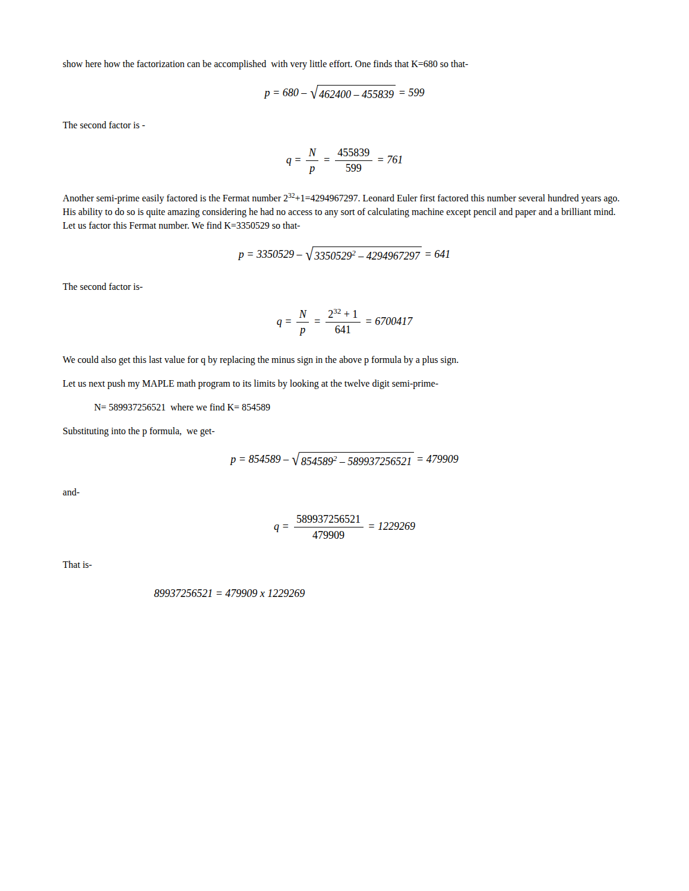show here how the factorization can be accomplished with very little effort. One finds that K=680 so that-
p = 680 – √462400 – 455839 = 599
The second factor is -
q = Np = 455839599 = 761
Another semi-prime easily factored is the Fermat number 232+1=4294967297. Leonard Euler first factored this number several hundred years ago. His ability to do so is quite amazing considering he had no access to any sort of calculating machine except pencil and paper and a brilliant mind. Let us factor this Fermat number. We find K=3350529 so that-
p = 3350529 – √33505292 – 4294967297 = 641
The second factor is-
q = Np = 232 + 1641 = 6700417
We could also get this last value for q by replacing the minus sign in the above p formula by a plus sign.
Let us next push my MAPLE math program to its limits by looking at the twelve digit semi-prime-
N= 589937256521 where we find K= 854589
Substituting into the p formula, we get-
p = 854589 – √8545892 – 589937256521 = 479909
and-
q = 589937256521479909 = 1229269
That is-
89937256521 = 479909 x 1229269